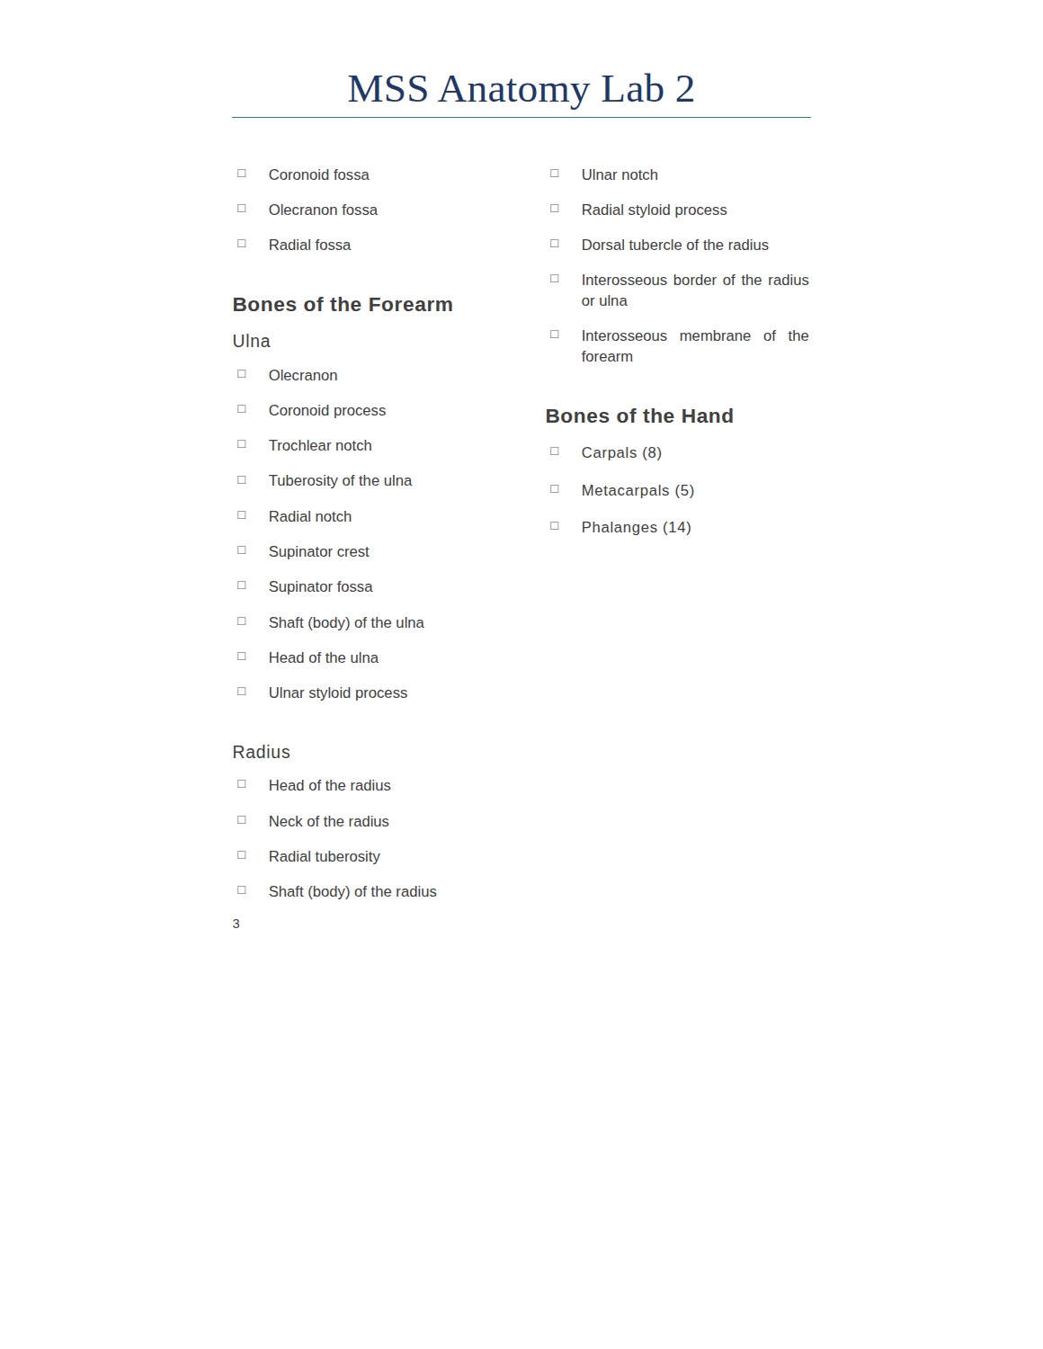MSS Anatomy Lab 2
Coronoid fossa
Olecranon fossa
Radial fossa
Bones of the Forearm
Ulna
Olecranon
Coronoid process
Trochlear notch
Tuberosity of the ulna
Radial notch
Supinator crest
Supinator fossa
Shaft (body) of the ulna
Head of the ulna
Ulnar styloid process
Radius
Head of the radius
Neck of the radius
Radial tuberosity
Shaft (body) of the radius
Ulnar notch
Radial styloid process
Dorsal tubercle of the radius
Interosseous border of the radius or ulna
Interosseous membrane of the forearm
Bones of the Hand
Carpals (8)
Metacarpals (5)
Phalanges (14)
3